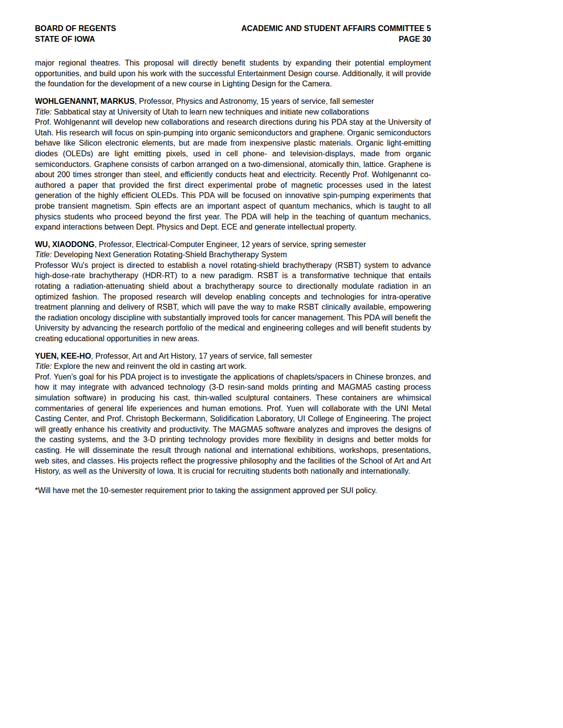BOARD OF REGENTS
STATE OF IOWA
ACADEMIC AND STUDENT AFFAIRS COMMITTEE 5
PAGE 30
major regional theatres. This proposal will directly benefit students by expanding their potential employment opportunities, and build upon his work with the successful Entertainment Design course. Additionally, it will provide the foundation for the development of a new course in Lighting Design for the Camera.
WOHLGENANNT, MARKUS, Professor, Physics and Astronomy, 15 years of service, fall semester
Title: Sabbatical stay at University of Utah to learn new techniques and initiate new collaborations
Prof. Wohlgenannt will develop new collaborations and research directions during his PDA stay at the University of Utah. His research will focus on spin-pumping into organic semiconductors and graphene. Organic semiconductors behave like Silicon electronic elements, but are made from inexpensive plastic materials. Organic light-emitting diodes (OLEDs) are light emitting pixels, used in cell phone- and television-displays, made from organic semiconductors. Graphene consists of carbon arranged on a two-dimensional, atomically thin, lattice. Graphene is about 200 times stronger than steel, and efficiently conducts heat and electricity. Recently Prof. Wohlgenannt co-authored a paper that provided the first direct experimental probe of magnetic processes used in the latest generation of the highly efficient OLEDs. This PDA will be focused on innovative spin-pumping experiments that probe transient magnetism. Spin effects are an important aspect of quantum mechanics, which is taught to all physics students who proceed beyond the first year. The PDA will help in the teaching of quantum mechanics, expand interactions between Dept. Physics and Dept. ECE and generate intellectual property.
WU, XIAODONG, Professor, Electrical-Computer Engineer, 12 years of service, spring semester
Title: Developing Next Generation Rotating-Shield Brachytherapy System
Professor Wu's project is directed to establish a novel rotating-shield brachytherapy (RSBT) system to advance high-dose-rate brachytherapy (HDR-RT) to a new paradigm. RSBT is a transformative technique that entails rotating a radiation-attenuating shield about a brachytherapy source to directionally modulate radiation in an optimized fashion. The proposed research will develop enabling concepts and technologies for intra-operative treatment planning and delivery of RSBT, which will pave the way to make RSBT clinically available, empowering the radiation oncology discipline with substantially improved tools for cancer management. This PDA will benefit the University by advancing the research portfolio of the medical and engineering colleges and will benefit students by creating educational opportunities in new areas.
YUEN, KEE-HO, Professor, Art and Art History, 17 years of service, fall semester
Title: Explore the new and reinvent the old in casting art work.
Prof. Yuen's goal for his PDA project is to investigate the applications of chaplets/spacers in Chinese bronzes, and how it may integrate with advanced technology (3-D resin-sand molds printing and MAGMA5 casting process simulation software) in producing his cast, thin-walled sculptural containers. These containers are whimsical commentaries of general life experiences and human emotions. Prof. Yuen will collaborate with the UNI Metal Casting Center, and Prof. Christoph Beckermann, Solidification Laboratory, UI College of Engineering. The project will greatly enhance his creativity and productivity. The MAGMA5 software analyzes and improves the designs of the casting systems, and the 3-D printing technology provides more flexibility in designs and better molds for casting. He will disseminate the result through national and international exhibitions, workshops, presentations, web sites, and classes. His projects reflect the progressive philosophy and the facilities of the School of Art and Art History, as well as the University of Iowa. It is crucial for recruiting students both nationally and internationally.
*Will have met the 10-semester requirement prior to taking the assignment approved per SUI policy.